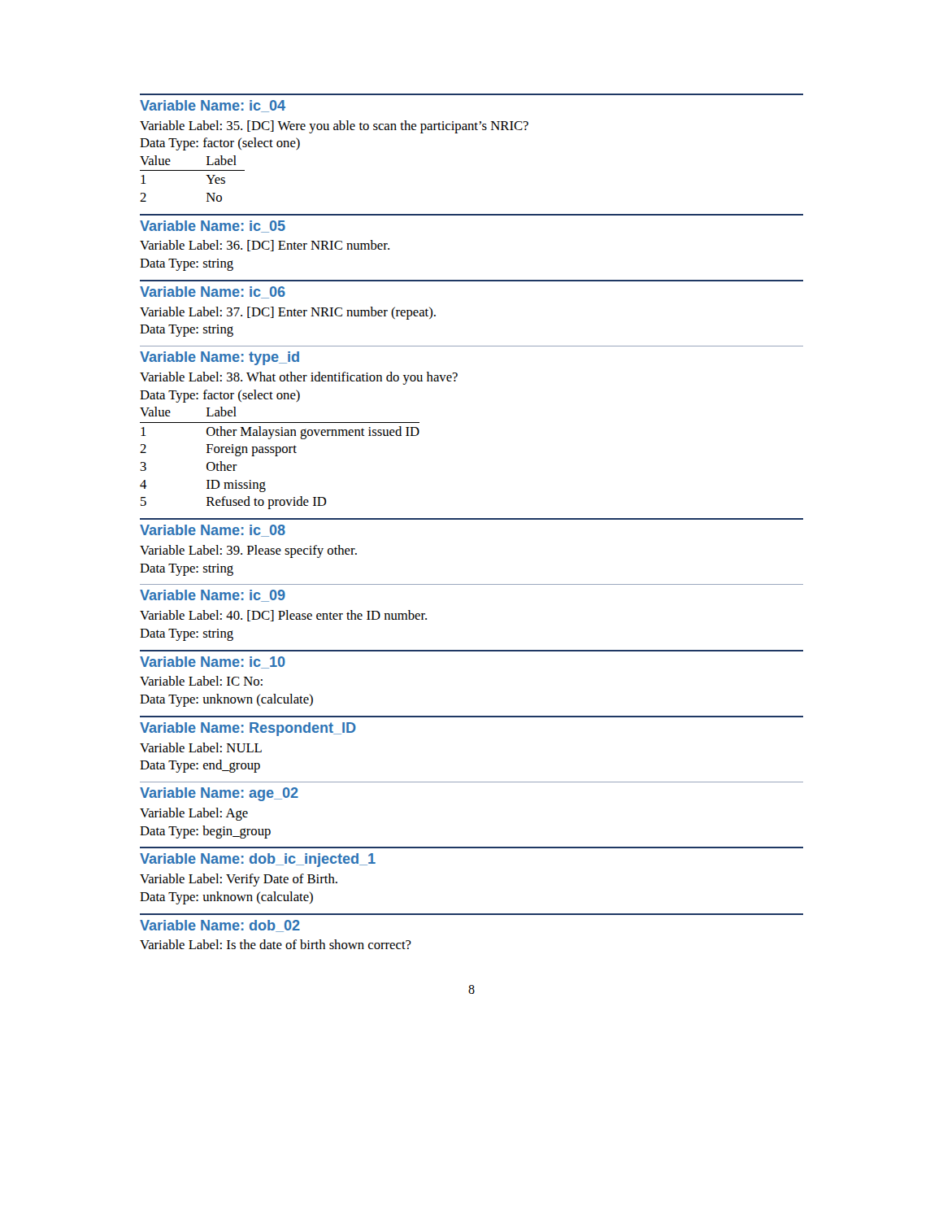Variable Name: ic_04
Variable Label: 35. [DC] Were you able to scan the participant’s NRIC?
Data Type: factor (select one)
| Value | Label |
| --- | --- |
| 1 | Yes |
| 2 | No |
Variable Name: ic_05
Variable Label: 36. [DC] Enter NRIC number.
Data Type: string
Variable Name: ic_06
Variable Label: 37. [DC] Enter NRIC number (repeat).
Data Type: string
Variable Name: type_id
Variable Label: 38. What other identification do you have?
Data Type: factor (select one)
| Value | Label |
| --- | --- |
| 1 | Other Malaysian government issued ID |
| 2 | Foreign passport |
| 3 | Other |
| 4 | ID missing |
| 5 | Refused to provide ID |
Variable Name: ic_08
Variable Label: 39. Please specify other.
Data Type: string
Variable Name: ic_09
Variable Label: 40. [DC] Please enter the ID number.
Data Type: string
Variable Name: ic_10
Variable Label: IC No:
Data Type: unknown (calculate)
Variable Name: Respondent_ID
Variable Label: NULL
Data Type: end_group
Variable Name: age_02
Variable Label: Age
Data Type: begin_group
Variable Name: dob_ic_injected_1
Variable Label: Verify Date of Birth.
Data Type: unknown (calculate)
Variable Name: dob_02
Variable Label: Is the date of birth shown correct?
8